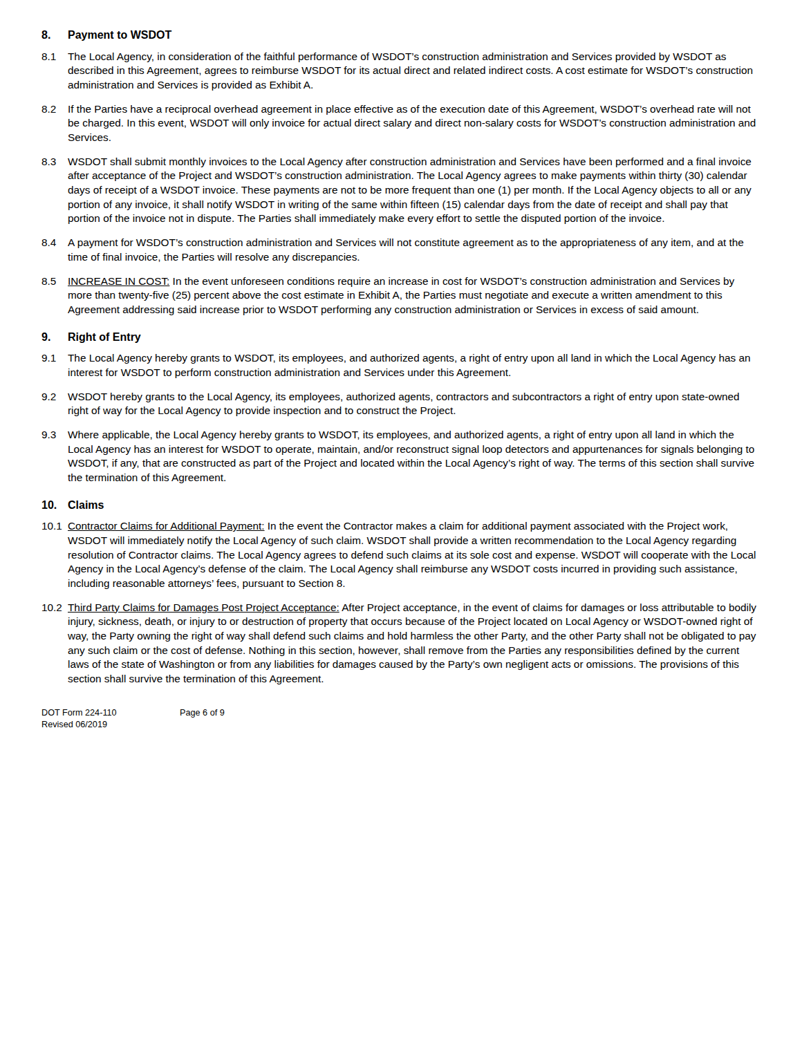8. Payment to WSDOT
8.1 The Local Agency, in consideration of the faithful performance of WSDOT’s construction administration and Services provided by WSDOT as described in this Agreement, agrees to reimburse WSDOT for its actual direct and related indirect costs. A cost estimate for WSDOT’s construction administration and Services is provided as Exhibit A.
8.2 If the Parties have a reciprocal overhead agreement in place effective as of the execution date of this Agreement, WSDOT’s overhead rate will not be charged. In this event, WSDOT will only invoice for actual direct salary and direct non-salary costs for WSDOT’s construction administration and Services.
8.3 WSDOT shall submit monthly invoices to the Local Agency after construction administration and Services have been performed and a final invoice after acceptance of the Project and WSDOT’s construction administration. The Local Agency agrees to make payments within thirty (30) calendar days of receipt of a WSDOT invoice. These payments are not to be more frequent than one (1) per month. If the Local Agency objects to all or any portion of any invoice, it shall notify WSDOT in writing of the same within fifteen (15) calendar days from the date of receipt and shall pay that portion of the invoice not in dispute. The Parties shall immediately make every effort to settle the disputed portion of the invoice.
8.4 A payment for WSDOT’s construction administration and Services will not constitute agreement as to the appropriateness of any item, and at the time of final invoice, the Parties will resolve any discrepancies.
8.5 INCREASE IN COST: In the event unforeseen conditions require an increase in cost for WSDOT’s construction administration and Services by more than twenty-five (25) percent above the cost estimate in Exhibit A, the Parties must negotiate and execute a written amendment to this Agreement addressing said increase prior to WSDOT performing any construction administration or Services in excess of said amount.
9. Right of Entry
9.1 The Local Agency hereby grants to WSDOT, its employees, and authorized agents, a right of entry upon all land in which the Local Agency has an interest for WSDOT to perform construction administration and Services under this Agreement.
9.2 WSDOT hereby grants to the Local Agency, its employees, authorized agents, contractors and subcontractors a right of entry upon state-owned right of way for the Local Agency to provide inspection and to construct the Project.
9.3 Where applicable, the Local Agency hereby grants to WSDOT, its employees, and authorized agents, a right of entry upon all land in which the Local Agency has an interest for WSDOT to operate, maintain, and/or reconstruct signal loop detectors and appurtenances for signals belonging to WSDOT, if any, that are constructed as part of the Project and located within the Local Agency’s right of way. The terms of this section shall survive the termination of this Agreement.
10. Claims
10.1 Contractor Claims for Additional Payment: In the event the Contractor makes a claim for additional payment associated with the Project work, WSDOT will immediately notify the Local Agency of such claim. WSDOT shall provide a written recommendation to the Local Agency regarding resolution of Contractor claims. The Local Agency agrees to defend such claims at its sole cost and expense. WSDOT will cooperate with the Local Agency in the Local Agency’s defense of the claim. The Local Agency shall reimburse any WSDOT costs incurred in providing such assistance, including reasonable attorneys’ fees, pursuant to Section 8.
10.2 Third Party Claims for Damages Post Project Acceptance: After Project acceptance, in the event of claims for damages or loss attributable to bodily injury, sickness, death, or injury to or destruction of property that occurs because of the Project located on Local Agency or WSDOT-owned right of way, the Party owning the right of way shall defend such claims and hold harmless the other Party, and the other Party shall not be obligated to pay any such claim or the cost of defense. Nothing in this section, however, shall remove from the Parties any responsibilities defined by the current laws of the state of Washington or from any liabilities for damages caused by the Party’s own negligent acts or omissions. The provisions of this section shall survive the termination of this Agreement.
DOT Form 224-110
Revised 06/2019
Page 6 of 9